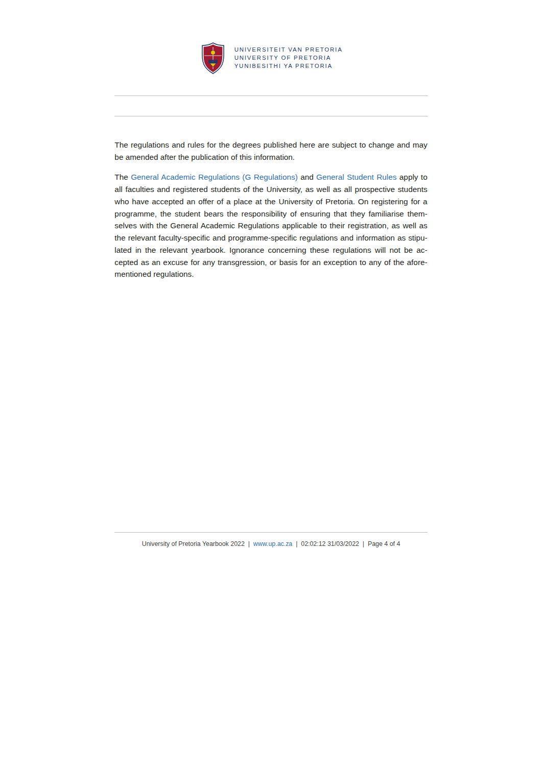Universiteit van Pretoria
University of Pretoria
Yunibesithi ya Pretoria
The regulations and rules for the degrees published here are subject to change and may be amended after the publication of this information.
The General Academic Regulations (G Regulations) and General Student Rules apply to all faculties and registered students of the University, as well as all prospective students who have accepted an offer of a place at the University of Pretoria. On registering for a programme, the student bears the responsibility of ensuring that they familiarise themselves with the General Academic Regulations applicable to their registration, as well as the relevant faculty-specific and programme-specific regulations and information as stipulated in the relevant yearbook. Ignorance concerning these regulations will not be accepted as an excuse for any transgression, or basis for an exception to any of the aforementioned regulations.
University of Pretoria Yearbook 2022 | www.up.ac.za | 02:02:12 31/03/2022 | Page 4 of 4